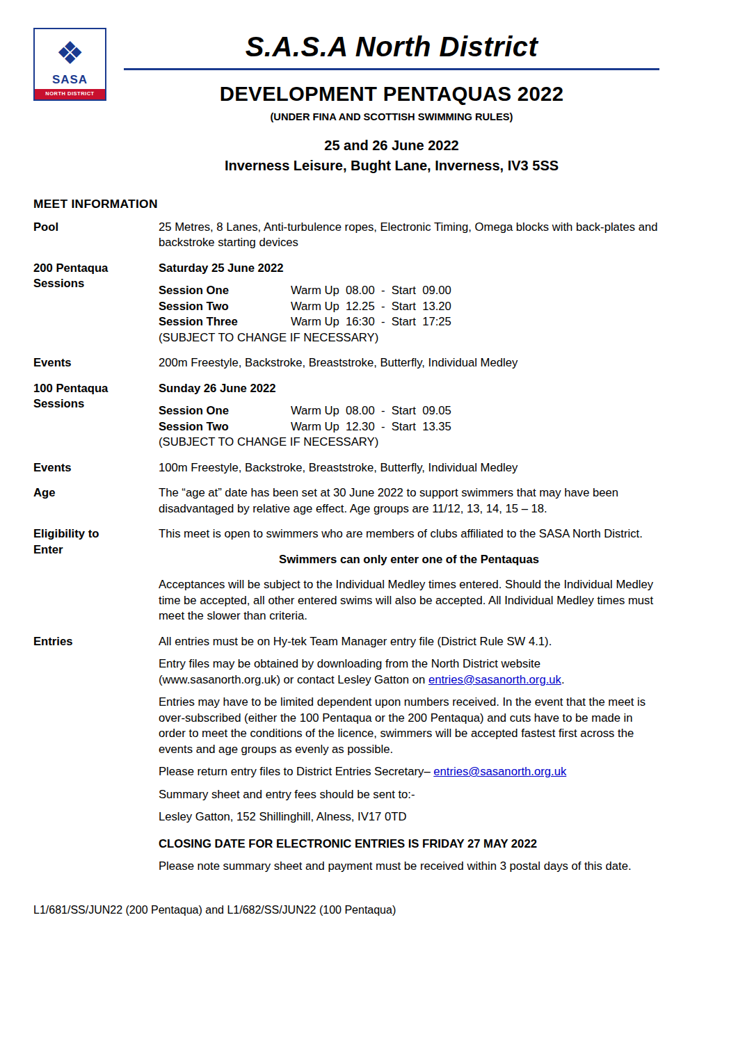❖
SASA
NORTH DISTRICT
S.A.S.A North District
DEVELOPMENT PENTAQUAS 2022
(UNDER FINA AND SCOTTISH SWIMMING RULES)
25 and 26 June 2022
Inverness Leisure, Bught Lane, Inverness, IV3 5SS
MEET INFORMATION
| Pool | 25 Metres, 8 Lanes, Anti-turbulence ropes, Electronic Timing, Omega blocks with back-plates and backstroke starting devices |
| 200 Pentaqua Sessions | Saturday 25 June 2022 Session One Warm Up 08.00 - Start 09.00 Session Two Warm Up 12.25 - Start 13.20 Session Three Warm Up 16:30 - Start 17:25 (SUBJECT TO CHANGE IF NECESSARY) |
| Events | 200m Freestyle, Backstroke, Breaststroke, Butterfly, Individual Medley |
| 100 Pentaqua Sessions | Sunday 26 June 2022 Session One Warm Up 08.00 - Start 09.05 Session Two Warm Up 12.30 - Start 13.35 (SUBJECT TO CHANGE IF NECESSARY) |
| Events | 100m Freestyle, Backstroke, Breaststroke, Butterfly, Individual Medley |
| Age | The “age at” date has been set at 30 June 2022 to support swimmers that may have been disadvantaged by relative age effect. Age groups are 11/12, 13, 14, 15 – 18. |
| Eligibility to Enter | This meet is open to swimmers who are members of clubs affiliated to the SASA North District. Swimmers can only enter one of the Pentaquas Acceptances will be subject to the Individual Medley times entered. Should the Individual Medley time be accepted, all other entered swims will also be accepted. All Individual Medley times must meet the slower than criteria. |
| Entries | All entries must be on Hy-tek Team Manager entry file (District Rule SW 4.1). Entry files may be obtained by downloading from the North District website (www.sasanorth.org.uk) or contact Lesley Gatton on entries@sasanorth.org.uk . Entries may have to be limited dependent upon numbers received. In the event that the meet is over-subscribed (either the 100 Pentaqua or the 200 Pentaqua) and cuts have to be made in order to meet the conditions of the licence, swimmers will be accepted fastest first across the events and age groups as evenly as possible. Please return entry files to District Entries Secretary– entries@sasanorth.org.uk Summary sheet and entry fees should be sent to:- Lesley Gatton, 152 Shillinghill, Alness, IV17 0TD CLOSING DATE FOR ELECTRONIC ENTRIES IS FRIDAY 27 MAY 2022 Please note summary sheet and payment must be received within 3 postal days of this date. |
L1/681/SS/JUN22 (200 Pentaqua) and L1/682/SS/JUN22 (100 Pentaqua)